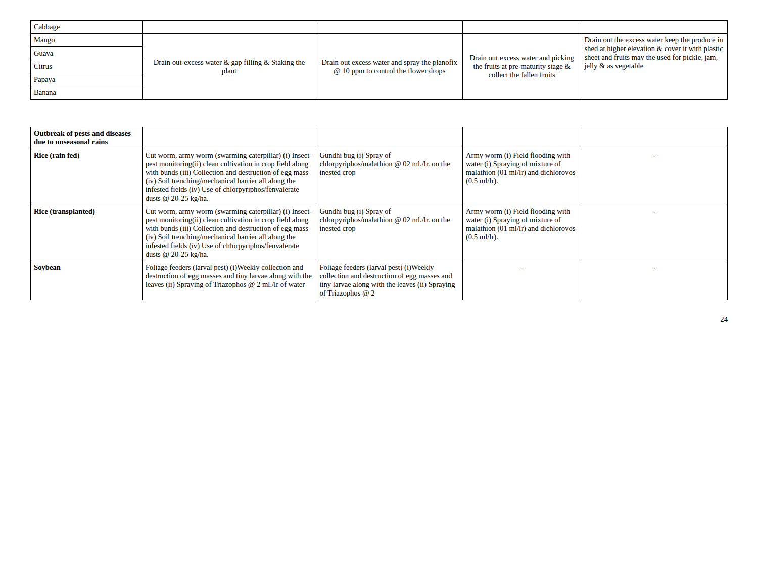| Cabbage | | | | |
| Mango | Drain out-excess water & gap filling & Staking the plant | Drain out excess water and spray the planofix @ 10 ppm to control the flower drops | Drain out excess water and picking the fruits at pre-maturity stage & collect the fallen fruits | Drain out the excess water keep the produce in shed at higher elevation & cover it with plastic sheet and fruits may the used for pickle, jam, jelly & as vegetable |
| Guava |
| Citrus |
| Papaya |
| Banana |
| Outbreak of pests and diseases due to unseasonal rains | | | | |
| Rice (rain fed) | Cut worm, army worm (swarming caterpillar) (i) Insect-pest monitoring(ii) clean cultivation in crop field along with bunds (iii) Collection and destruction of egg mass (iv) Soil trenching/mechanical barrier all along the infested fields (iv) Use of chlorpyriphos/fenvalerate dusts @ 20-25 kg/ha. | Gundhi bug (i) Spray of chlorpyriphos/malathion @ 02 ml./lr. on the inested crop | Army worm (i) Field flooding with water (i) Spraying of mixture of malathion (01 ml/lr) and dichlorovos (0.5 ml/lr). | - |
| Rice (transplanted) | Cut worm, army worm (swarming caterpillar) (i) Insect-pest monitoring(ii) clean cultivation in crop field along with bunds (iii) Collection and destruction of egg mass (iv) Soil trenching/mechanical barrier all along the infested fields (iv) Use of chlorpyriphos/fenvalerate dusts @ 20-25 kg/ha. | Gundhi bug (i) Spray of chlorpyriphos/malathion @ 02 ml./lr. on the inested crop | Army worm (i) Field flooding with water (i) Spraying of mixture of malathion (01 ml/lr) and dichlorovos (0.5 ml/lr). | - |
| Soybean | Foliage feeders (larval pest) (i)Weekly collection and destruction of egg masses and tiny larvae along with the leaves (ii) Spraying of Triazophos @ 2 ml./lr of water | Foliage feeders (larval pest) (i)Weekly collection and destruction of egg masses and tiny larvae along with the leaves (ii) Spraying of Triazophos @ 2 | - | - |
24